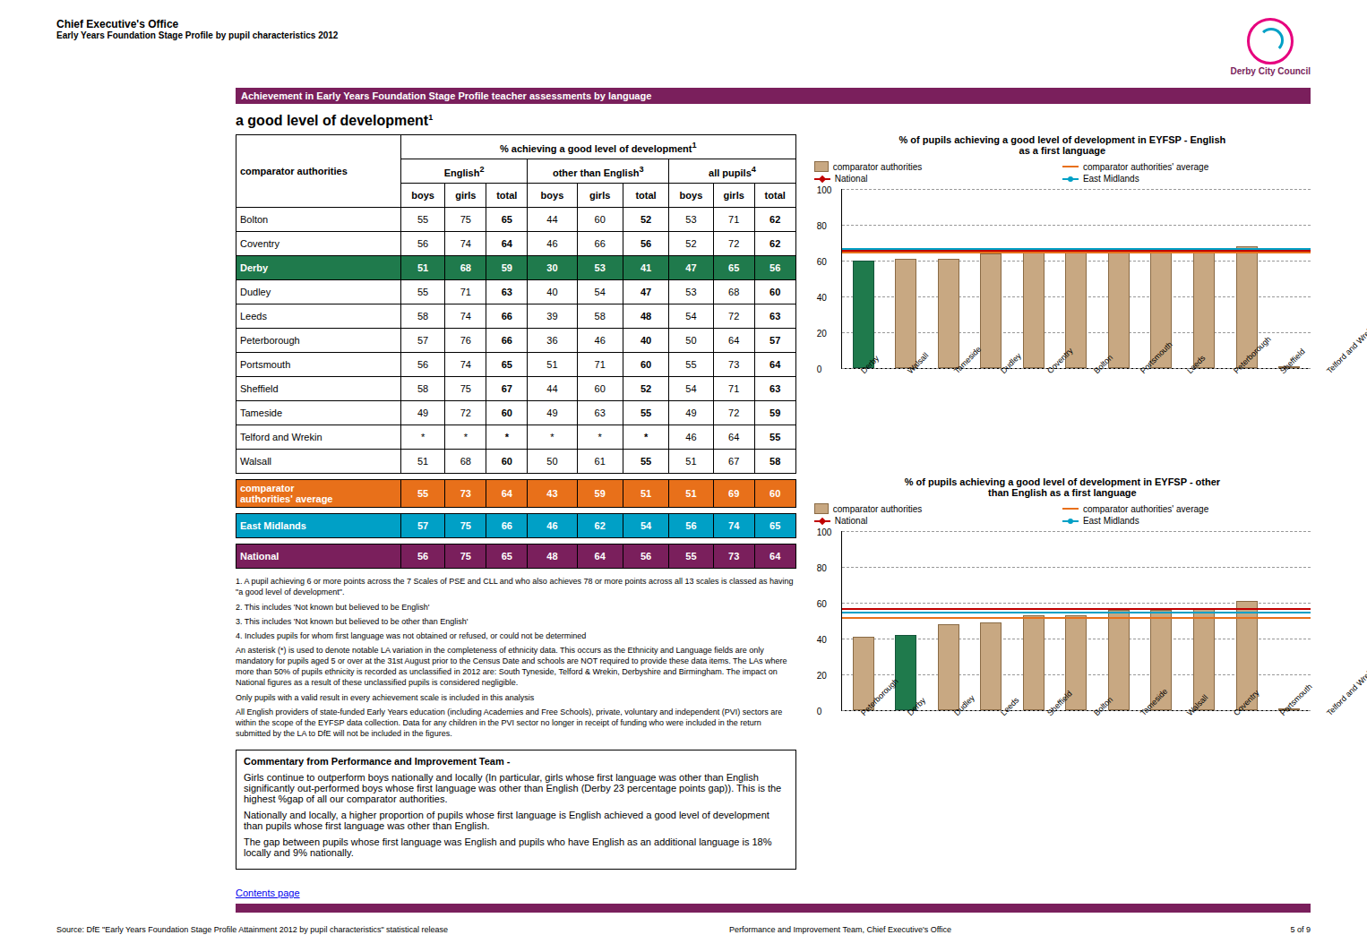Chief Executive's Office
Early Years Foundation Stage Profile by pupil characteristics 2012
Derby City Council
Achievement in Early Years Foundation Stage Profile teacher assessments by language
a good level of development1
| comparator authorities | % achieving a good level of development 1 |
| --- | --- |
| English 2 | other than English 3 | all pupils 4 |
| boys | girls | total | boys | girls | total | boys | girls | total |
| Bolton | 55 | 75 | 65 | 44 | 60 | 52 | 53 | 71 | 62 |
| Coventry | 56 | 74 | 64 | 46 | 66 | 56 | 52 | 72 | 62 |
| Derby | 51 | 68 | 59 | 30 | 53 | 41 | 47 | 65 | 56 |
| Dudley | 55 | 71 | 63 | 40 | 54 | 47 | 53 | 68 | 60 |
| Leeds | 58 | 74 | 66 | 39 | 58 | 48 | 54 | 72 | 63 |
| Peterborough | 57 | 76 | 66 | 36 | 46 | 40 | 50 | 64 | 57 |
| Portsmouth | 56 | 74 | 65 | 51 | 71 | 60 | 55 | 73 | 64 |
| Sheffield | 58 | 75 | 67 | 44 | 60 | 52 | 54 | 71 | 63 |
| Tameside | 49 | 72 | 60 | 49 | 63 | 55 | 49 | 72 | 59 |
| Telford and Wrekin | * | * | * | * | * | * | 46 | 64 | 55 |
| Walsall | 51 | 68 | 60 | 50 | 61 | 55 | 51 | 67 | 58 |
| comparator authorities' average | 55 | 73 | 64 | 43 | 59 | 51 | 51 | 69 | 60 |
| East Midlands | 57 | 75 | 66 | 46 | 62 | 54 | 56 | 74 | 65 |
| National | 56 | 75 | 65 | 48 | 64 | 56 | 55 | 73 | 64 |
1. A pupil achieving 6 or more points across the 7 Scales of PSE and CLL and who also achieves 78 or more points across all 13 scales is classed as having "a good level of development".
2. This includes 'Not known but believed to be English'
3. This includes 'Not known but believed to be other than English'
4. Includes pupils for whom first language was not obtained or refused, or could not be determined
An asterisk (*) is used to denote notable LA variation in the completeness of ethnicity data. This occurs as the Ethnicity and Language fields are only mandatory for pupils aged 5 or over at the 31st August prior to the Census Date and schools are NOT required to provide these data items. The LAs where more than 50% of pupils ethnicity is recorded as unclassified in 2012 are: South Tyneside, Telford & Wrekin, Derbyshire and Birmingham. The impact on National figures as a result of these unclassified pupils is considered negligible.
Only pupils with a valid result in every achievement scale is included in this analysis
All English providers of state-funded Early Years education (including Academies and Free Schools), private, voluntary and independent (PVI) sectors are within the scope of the EYFSP data collection. Data for any children in the PVI sector no longer in receipt of funding who were included in the return submitted by the LA to DfE will not be included in the figures.
Commentary from Performance and Improvement Team -
Girls continue to outperform boys nationally and locally (In particular, girls whose first language was other than English significantly out-performed boys whose first language was other than English (Derby 23 percentage points gap)). This is the highest %gap of all our comparator authorities.
Nationally and locally, a higher proportion of pupils whose first language is English achieved a good level of development than pupils whose first language was other than English.
The gap between pupils whose first language was English and pupils who have English as an additional language is 18% locally and 9% nationally.
% of pupils achieving a good level of development in EYFSP - English
as a first language
comparator authorities
comparator authorities' average
National
East Midlands
100
80
60
40
20
0
Derby Walsall Tameside Dudley Coventry Bolton Portsmouth Leeds Peterborough Sheffield Telford and Wrekin
% of pupils achieving a good level of development in EYFSP - other
than English as a first language
comparator authorities
comparator authorities' average
National
East Midlands
100
80
60
40
20
0
Peterborough Derby Dudley Leeds Sheffield Bolton Tameside Walsall Coventry Portsmouth Telford and Wrekin
Contents page
Source: DfE "Early Years Foundation Stage Profile Attainment 2012 by pupil characteristics" statistical release
Performance and Improvement Team, Chief Executive's Office
5 of 9